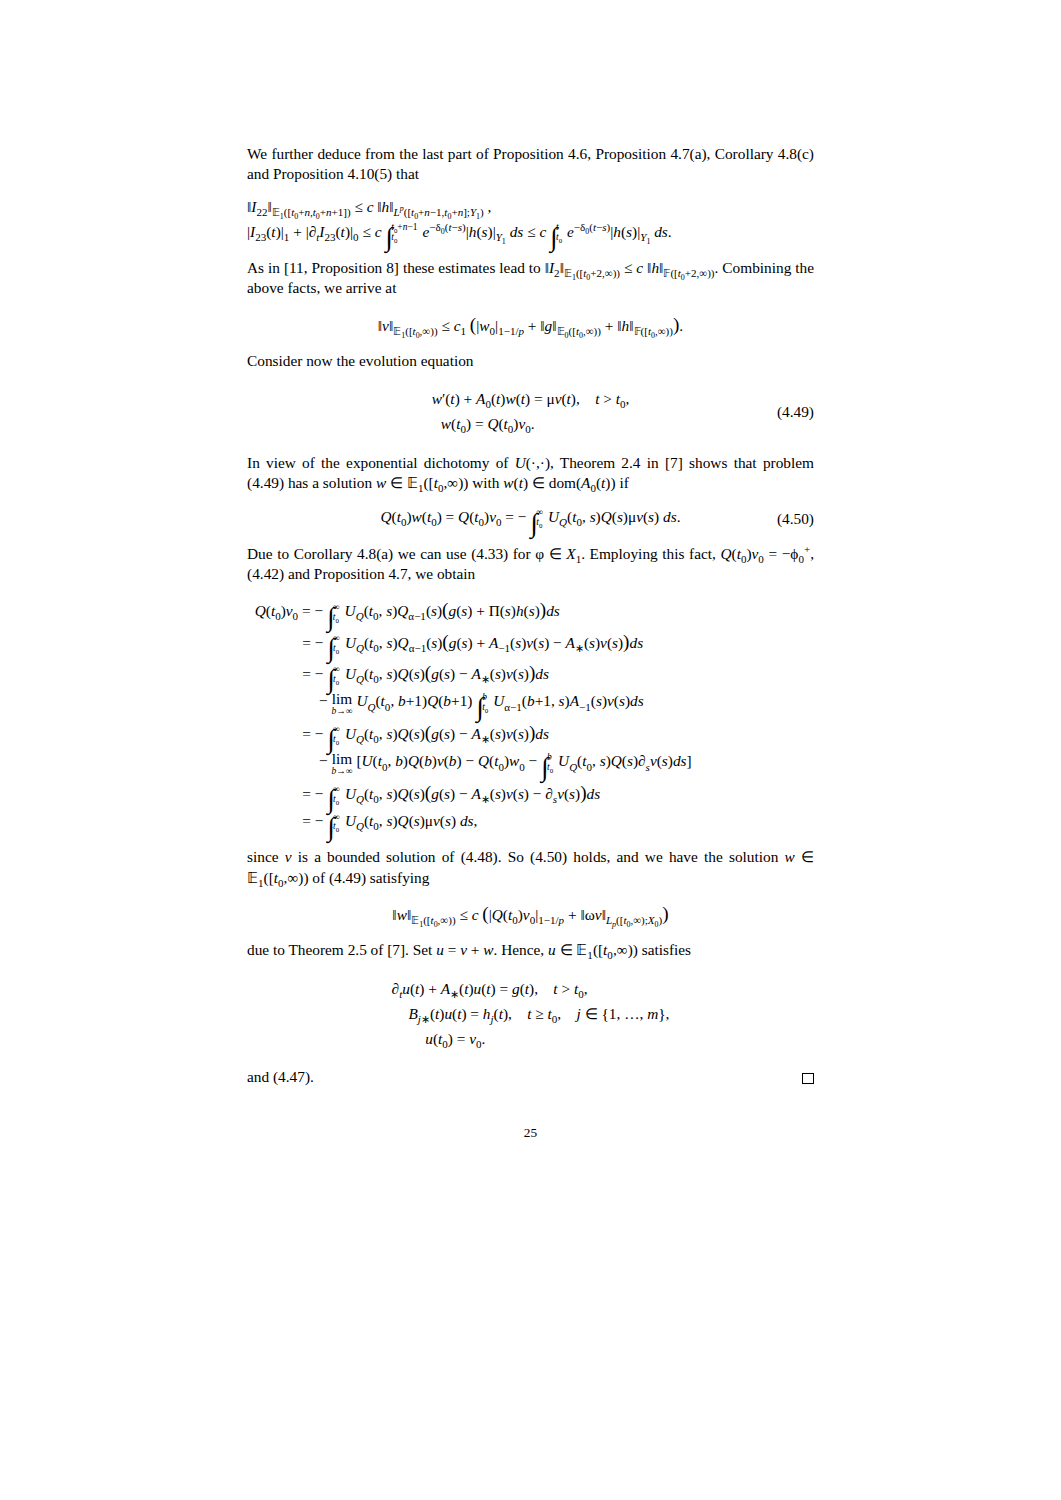We further deduce from the last part of Proposition 4.6, Proposition 4.7(a), Corollary 4.8(c) and Proposition 4.10(5) that
‖I22‖𝔼1([t0+n,t0+n+1]) ≤ c ‖h‖Lp([t0+n−1,t0+n];Y1) ,
|I23(t)|1 + |∂tI23(t)|0 ≤ c ∫t0+n−1 t0 e−δ0(t−s)|h(s)|Y1 ds ≤ c ∫tt0 e−δ0(t−s)|h(s)|Y1 ds.
As in [11, Proposition 8] these estimates lead to ‖I2‖𝔼1([t0+2,∞)) ≤ c ‖h‖𝔽([t0+2,∞)). Combining the above facts, we arrive at
‖v‖𝔼1([t0,∞)) ≤ c1 (|w0|1−1/p + ‖g‖𝔼0([t0,∞)) + ‖h‖𝔽([t0,∞))).
Consider now the evolution equation
w′(t) + A0(t)w(t) = μv(t), t > t0, w(t0) = Q(t0)v0. (4.49)
In view of the exponential dichotomy of U(·,·), Theorem 2.4 in [7] shows that problem (4.49) has a solution w ∈ 𝔼1([t0,∞)) with w(t) ∈ dom(A0(t)) if
Q(t0)w(t0) = Q(t0)v0 = − ∫∞t0 UQ(t0, s)Q(s)μv(s) ds. (4.50)
Due to Corollary 4.8(a) we can use (4.33) for φ ∈ X1. Employing this fact, Q(t0)v0 = −ϕ0+, (4.42) and Proposition 4.7, we obtain
Q(t0)v0 = − ∫∞t0 UQ(t0, s)Qα−1(s)(g(s) + Π(s)h(s)) ds
= − ∫∞t0 UQ(t0, s)Qα−1(s)(g(s) + A−1(s)v(s) − A∗(s)v(s)) ds
= − ∫∞t0 UQ(t0, s)Q(s)(g(s) − A∗(s)v(s)) ds
− lim b→∞ UQ(t0, b+1)Q(b+1) ∫bt0 Uα−1(b+1, s)A−1(s)v(s)ds
= − ∫∞t0 UQ(t0, s)Q(s)(g(s) − A∗(s)v(s)) ds
− lim b→∞ [U(t0, b)Q(b)v(b) − Q(t0)w0 − ∫bt0 UQ(t0, s)Q(s)∂sv(s)ds]
= − ∫∞t0 UQ(t0, s)Q(s)(g(s) − A∗(s)v(s) − ∂sv(s)) ds
= − ∫∞t0 UQ(t0, s)Q(s)μv(s) ds,
since v is a bounded solution of (4.48). So (4.50) holds, and we have the solution w ∈ 𝔼1([t0,∞)) of (4.49) satisfying
‖w‖𝔼1([t0,∞)) ≤ c (|Q(t0)v0|1−1/p + ‖ωv‖Lp([t0,∞);X0))
due to Theorem 2.5 of [7]. Set u = v + w. Hence, u ∈ 𝔼1([t0,∞)) satisfies
∂tu(t) + A∗(t)u(t) = g(t), t > t0, Bj∗(t)u(t) = hj(t), t ≥ t0, j ∈ {1, …, m}, u(t0) = v0.
and (4.47).
25